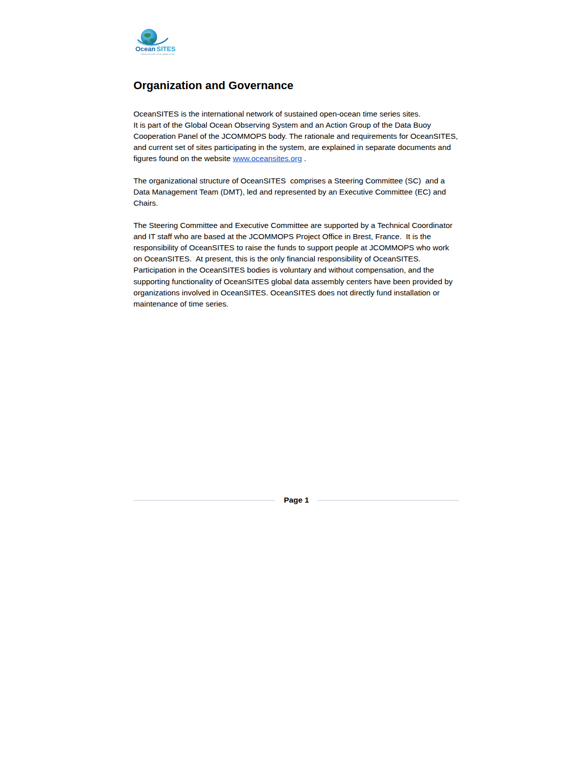Ocean SITES Taking the pulse of the global ocean
Organization and Governance
OceanSITES is the international network of sustained open-ocean time series sites.
It is part of the Global Ocean Observing System and an Action Group of the Data Buoy Cooperation Panel of the JCOMMOPS body. The rationale and requirements for OceanSITES, and current set of sites participating in the system, are explained in separate documents and figures found on the website www.oceansites.org .
The organizational structure of OceanSITES comprises a Steering Committee (SC) and a Data Management Team (DMT), led and represented by an Executive Committee (EC) and Chairs.
The Steering Committee and Executive Committee are supported by a Technical Coordinator and IT staff who are based at the JCOMMOPS Project Office in Brest, France. It is the responsibility of OceanSITES to raise the funds to support people at JCOMMOPS who work on OceanSITES. At present, this is the only financial responsibility of OceanSITES. Participation in the OceanSITES bodies is voluntary and without compensation, and the supporting functionality of OceanSITES global data assembly centers have been provided by organizations involved in OceanSITES. OceanSITES does not directly fund installation or maintenance of time series.
Page 1